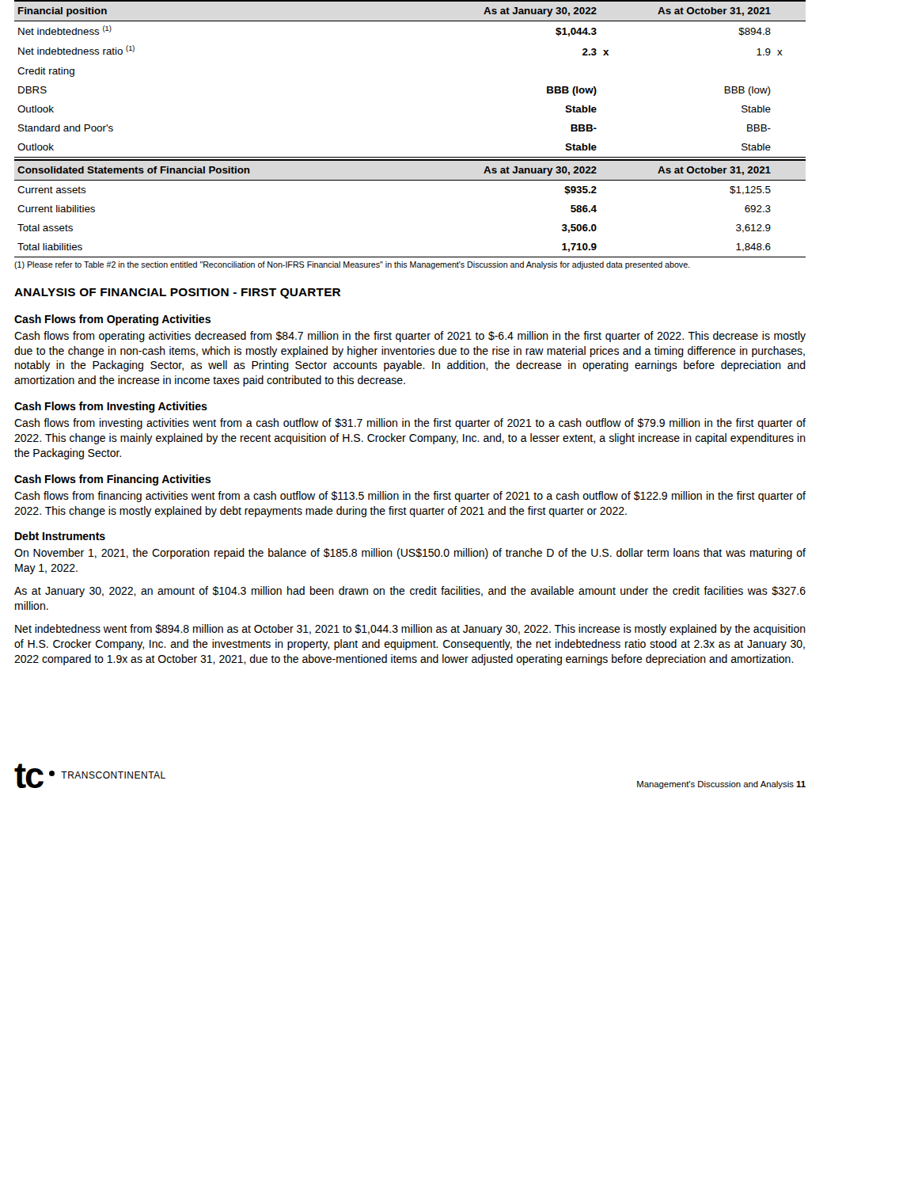| Financial position | As at January 30, 2022 | | As at October 31, 2021 | |
| Net indebtedness (1) | $1,044.3 | | $894.8 | |
| Net indebtedness ratio (1) | 2.3 | x | 1.9 | x |
| Credit rating | | | | |
| DBRS | BBB (low) | | BBB (low) | |
| Outlook | Stable | | Stable | |
| Standard and Poor's | BBB- | | BBB- | |
| Outlook | Stable | | Stable | |
| Consolidated Statements of Financial Position | As at January 30, 2022 | | As at October 31, 2021 | |
| Current assets | $935.2 | | $1,125.5 | |
| Current liabilities | 586.4 | | 692.3 | |
| Total assets | 3,506.0 | | 3,612.9 | |
| Total liabilities | 1,710.9 | | 1,848.6 | |
(1) Please refer to Table #2 in the section entitled "Reconciliation of Non-IFRS Financial Measures" in this Management's Discussion and Analysis for adjusted data presented above.
ANALYSIS OF FINANCIAL POSITION - FIRST QUARTER
Cash Flows from Operating Activities
Cash flows from operating activities decreased from $84.7 million in the first quarter of 2021 to $-6.4 million in the first quarter of 2022. This decrease is mostly due to the change in non-cash items, which is mostly explained by higher inventories due to the rise in raw material prices and a timing difference in purchases, notably in the Packaging Sector, as well as Printing Sector accounts payable. In addition, the decrease in operating earnings before depreciation and amortization and the increase in income taxes paid contributed to this decrease.
Cash Flows from Investing Activities
Cash flows from investing activities went from a cash outflow of $31.7 million in the first quarter of 2021 to a cash outflow of $79.9 million in the first quarter of 2022. This change is mainly explained by the recent acquisition of H.S. Crocker Company, Inc. and, to a lesser extent, a slight increase in capital expenditures in the Packaging Sector.
Cash Flows from Financing Activities
Cash flows from financing activities went from a cash outflow of $113.5 million in the first quarter of 2021 to a cash outflow of $122.9 million in the first quarter of 2022. This change is mostly explained by debt repayments made during the first quarter of 2021 and the first quarter or 2022.
Debt Instruments
On November 1, 2021, the Corporation repaid the balance of $185.8 million (US$150.0 million) of tranche D of the U.S. dollar term loans that was maturing of May 1, 2022.
As at January 30, 2022, an amount of $104.3 million had been drawn on the credit facilities, and the available amount under the credit facilities was $327.6 million.
Net indebtedness went from $894.8 million as at October 31, 2021 to $1,044.3 million as at January 30, 2022. This increase is mostly explained by the acquisition of H.S. Crocker Company, Inc. and the investments in property, plant and equipment. Consequently, the net indebtedness ratio stood at 2.3x as at January 30, 2022 compared to 1.9x as at October 31, 2021, due to the above-mentioned items and lower adjusted operating earnings before depreciation and amortization.
tc TRANSCONTINENTAL
Management's Discussion and Analysis 11